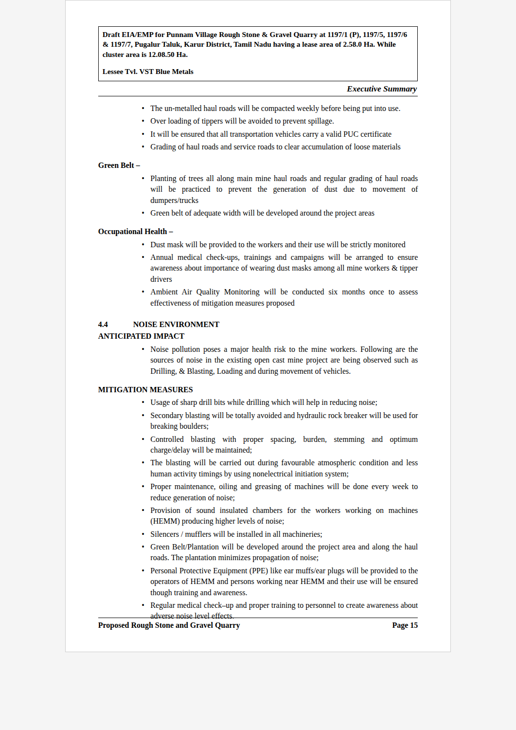Draft EIA/EMP for Punnam Village Rough Stone & Gravel Quarry at 1197/1 (P), 1197/5, 1197/6 & 1197/7, Pugalur Taluk, Karur District, Tamil Nadu having a lease area of 2.58.0 Ha. While cluster area is 12.08.50 Ha.
Lessee Tvl. VST Blue Metals
Executive Summary
The un-metalled haul roads will be compacted weekly before being put into use.
Over loading of tippers will be avoided to prevent spillage.
It will be ensured that all transportation vehicles carry a valid PUC certificate
Grading of haul roads and service roads to clear accumulation of loose materials
Green Belt –
Planting of trees all along main mine haul roads and regular grading of haul roads will be practiced to prevent the generation of dust due to movement of dumpers/trucks
Green belt of adequate width will be developed around the project areas
Occupational Health –
Dust mask will be provided to the workers and their use will be strictly monitored
Annual medical check-ups, trainings and campaigns will be arranged to ensure awareness about importance of wearing dust masks among all mine workers & tipper drivers
Ambient Air Quality Monitoring will be conducted six months once to assess effectiveness of mitigation measures proposed
4.4 NOISE ENVIRONMENT
ANTICIPATED IMPACT
Noise pollution poses a major health risk to the mine workers. Following are the sources of noise in the existing open cast mine project are being observed such as Drilling, & Blasting, Loading and during movement of vehicles.
MITIGATION MEASURES
Usage of sharp drill bits while drilling which will help in reducing noise;
Secondary blasting will be totally avoided and hydraulic rock breaker will be used for breaking boulders;
Controlled blasting with proper spacing, burden, stemming and optimum charge/delay will be maintained;
The blasting will be carried out during favourable atmospheric condition and less human activity timings by using nonelectrical initiation system;
Proper maintenance, oiling and greasing of machines will be done every week to reduce generation of noise;
Provision of sound insulated chambers for the workers working on machines (HEMM) producing higher levels of noise;
Silencers / mufflers will be installed in all machineries;
Green Belt/Plantation will be developed around the project area and along the haul roads. The plantation minimizes propagation of noise;
Personal Protective Equipment (PPE) like ear muffs/ear plugs will be provided to the operators of HEMM and persons working near HEMM and their use will be ensured though training and awareness.
Regular medical check–up and proper training to personnel to create awareness about adverse noise level effects.
Proposed Rough Stone and Gravel Quarry Page 15